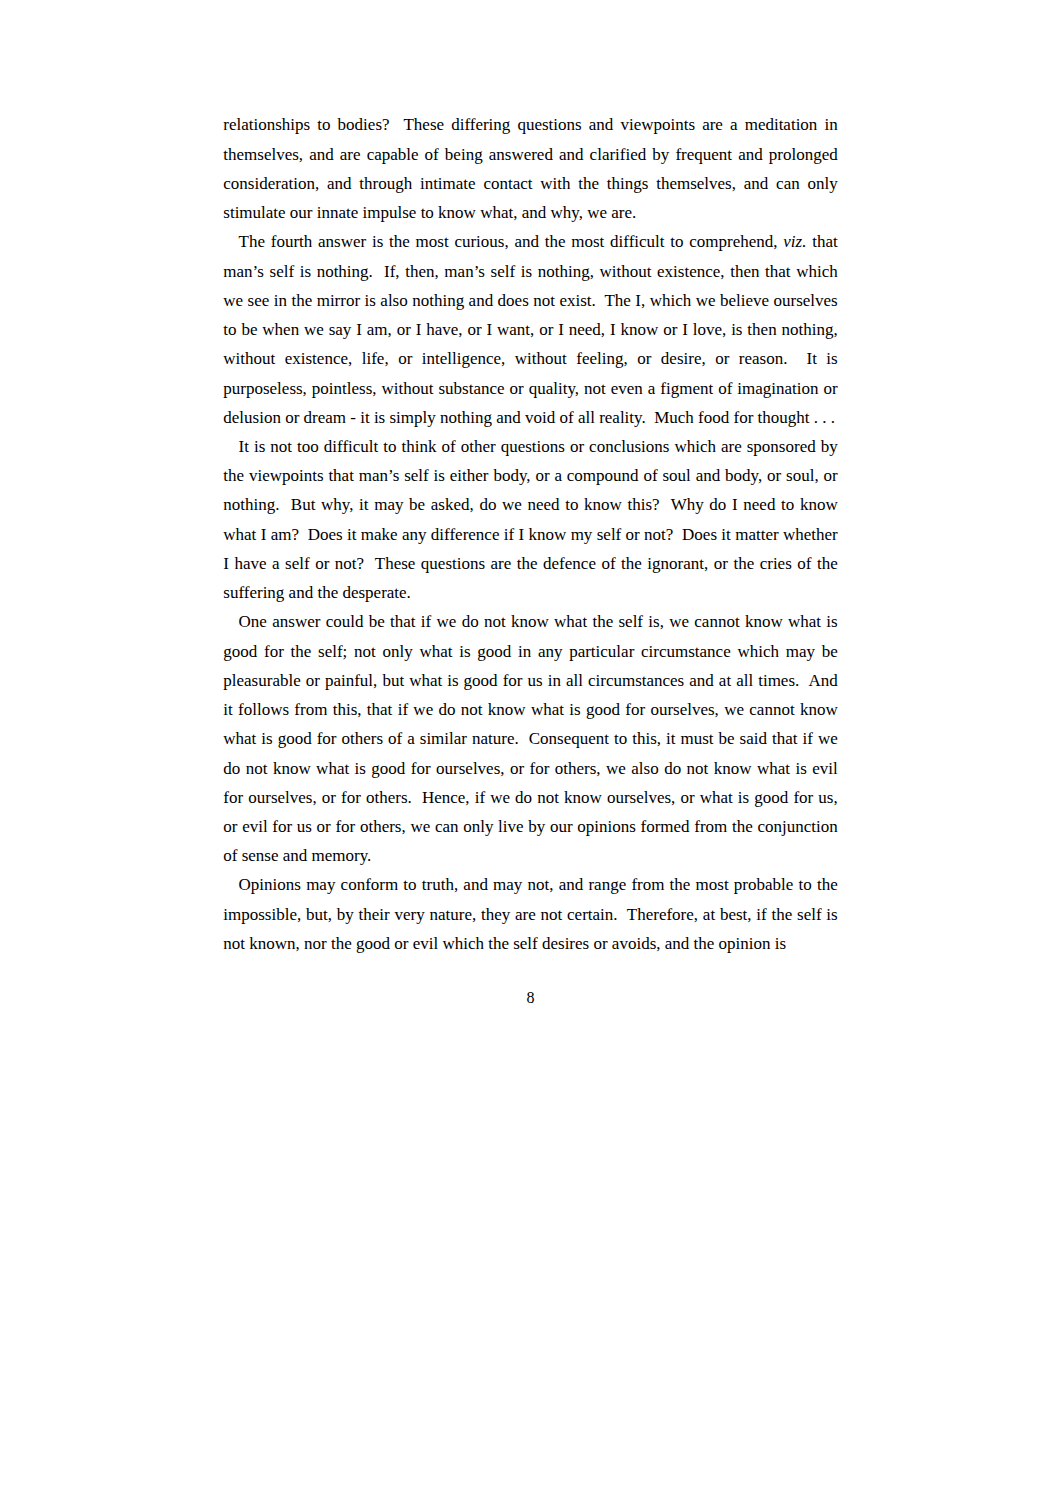relationships to bodies? These differing questions and viewpoints are a meditation in themselves, and are capable of being answered and clarified by frequent and prolonged consideration, and through intimate contact with the things themselves, and can only stimulate our innate impulse to know what, and why, we are.
The fourth answer is the most curious, and the most difficult to comprehend, viz. that man’s self is nothing. If, then, man’s self is nothing, without existence, then that which we see in the mirror is also nothing and does not exist. The I, which we believe ourselves to be when we say I am, or I have, or I want, or I need, I know or I love, is then nothing, without existence, life, or intelligence, without feeling, or desire, or reason. It is purposeless, pointless, without substance or quality, not even a figment of imagination or delusion or dream - it is simply nothing and void of all reality. Much food for thought . . .
It is not too difficult to think of other questions or conclusions which are sponsored by the viewpoints that man’s self is either body, or a compound of soul and body, or soul, or nothing. But why, it may be asked, do we need to know this? Why do I need to know what I am? Does it make any difference if I know my self or not? Does it matter whether I have a self or not? These questions are the defence of the ignorant, or the cries of the suffering and the desperate.
One answer could be that if we do not know what the self is, we cannot know what is good for the self; not only what is good in any particular circumstance which may be pleasurable or painful, but what is good for us in all circumstances and at all times. And it follows from this, that if we do not know what is good for ourselves, we cannot know what is good for others of a similar nature. Consequent to this, it must be said that if we do not know what is good for ourselves, or for others, we also do not know what is evil for ourselves, or for others. Hence, if we do not know ourselves, or what is good for us, or evil for us or for others, we can only live by our opinions formed from the conjunction of sense and memory.
Opinions may conform to truth, and may not, and range from the most probable to the impossible, but, by their very nature, they are not certain. Therefore, at best, if the self is not known, nor the good or evil which the self desires or avoids, and the opinion is
8